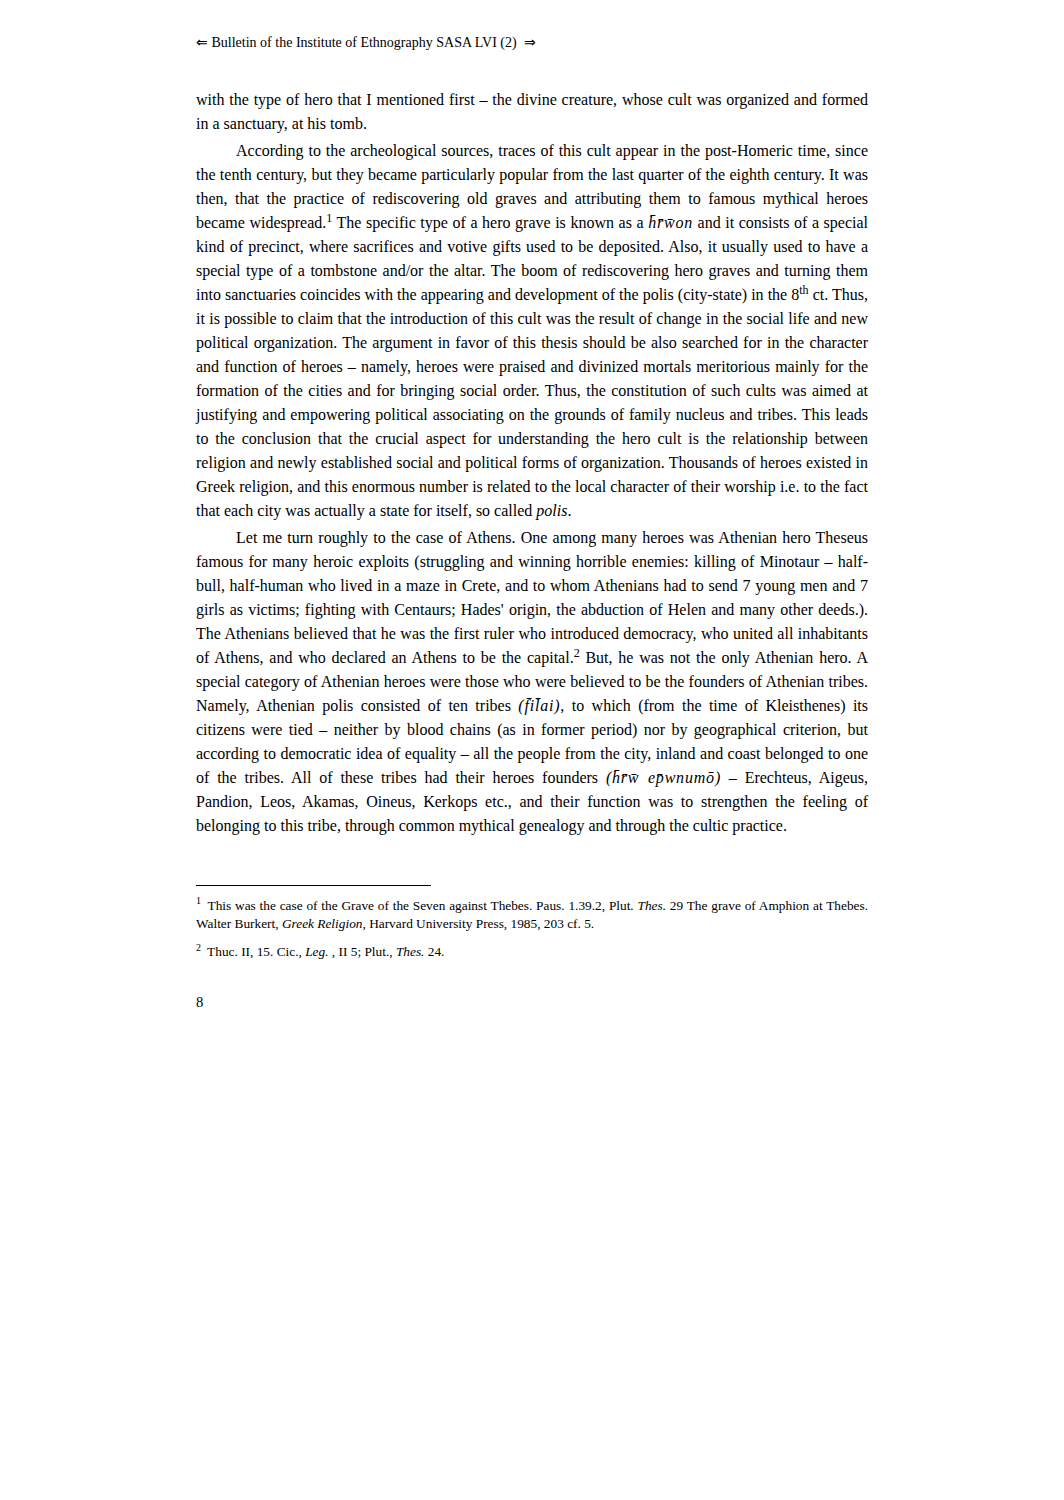⇐ Bulletin of the Institute of Ethnography SASA LVI (2) ⇒
with the type of hero that I mentioned first – the divine creature, whose cult was organized and formed in a sanctuary, at his tomb.
According to the archeological sources, traces of this cult appear in the post-Homeric time, since the tenth century, but they became particularly popular from the last quarter of the eighth century. It was then, that the practice of rediscovering old graves and attributing them to famous mythical heroes became widespread.1 The specific type of a hero grave is known as a h̄r̄w̄on and it consists of a special kind of precinct, where sacrifices and votive gifts used to be deposited. Also, it usually used to have a special type of a tombstone and/or the altar. The boom of rediscovering hero graves and turning them into sanctuaries coincides with the appearing and development of the polis (city-state) in the 8th ct. Thus, it is possible to claim that the introduction of this cult was the result of change in the social life and new political organization. The argument in favor of this thesis should be also searched for in the character and function of heroes – namely, heroes were praised and divinized mortals meritorious mainly for the formation of the cities and for bringing social order. Thus, the constitution of such cults was aimed at justifying and empowering political associating on the grounds of family nucleus and tribes. This leads to the conclusion that the crucial aspect for understanding the hero cult is the relationship between religion and newly established social and political forms of organization. Thousands of heroes existed in Greek religion, and this enormous number is related to the local character of their worship i.e. to the fact that each city was actually a state for itself, so called polis.
Let me turn roughly to the case of Athens. One among many heroes was Athenian hero Theseus famous for many heroic exploits (struggling and winning horrible enemies: killing of Minotaur – half-bull, half-human who lived in a maze in Crete, and to whom Athenians had to send 7 young men and 7 girls as victims; fighting with Centaurs; Hades' origin, the abduction of Helen and many other deeds.). The Athenians believed that he was the first ruler who introduced democracy, who united all inhabitants of Athens, and who declared an Athens to be the capital.2 But, he was not the only Athenian hero. A special category of Athenian heroes were those who were believed to be the founders of Athenian tribes. Namely, Athenian polis consisted of ten tribes (f̄il̄ai), to which (from the time of Kleisthenes) its citizens were tied – neither by blood chains (as in former period) nor by geographical criterion, but according to democratic idea of equality – all the people from the city, inland and coast belonged to one of the tribes. All of these tribes had their heroes founders (h̄r̄w̄ ep̄wnumō) – Erechteus, Aigeus, Pandion, Leos, Akamas, Oineus, Kerkops etc., and their function was to strengthen the feeling of belonging to this tribe, through common mythical genealogy and through the cultic practice.
1 This was the case of the Grave of the Seven against Thebes. Paus. 1.39.2, Plut. Thes. 29 The grave of Amphion at Thebes. Walter Burkert, Greek Religion, Harvard University Press, 1985, 203 cf. 5.
2 Thuc. II, 15. Cic., Leg. , II 5; Plut., Thes. 24.
8